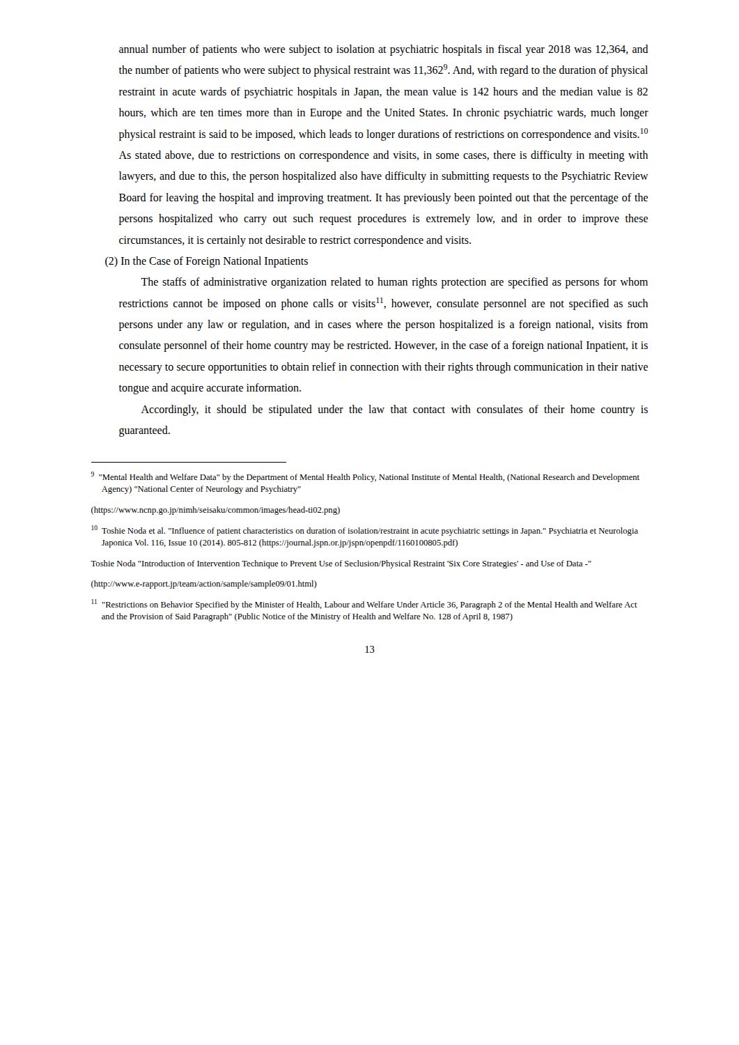annual number of patients who were subject to isolation at psychiatric hospitals in fiscal year 2018 was 12,364, and the number of patients who were subject to physical restraint was 11,3629. And, with regard to the duration of physical restraint in acute wards of psychiatric hospitals in Japan, the mean value is 142 hours and the median value is 82 hours, which are ten times more than in Europe and the United States. In chronic psychiatric wards, much longer physical restraint is said to be imposed, which leads to longer durations of restrictions on correspondence and visits.10 As stated above, due to restrictions on correspondence and visits, in some cases, there is difficulty in meeting with lawyers, and due to this, the person hospitalized also have difficulty in submitting requests to the Psychiatric Review Board for leaving the hospital and improving treatment. It has previously been pointed out that the percentage of the persons hospitalized who carry out such request procedures is extremely low, and in order to improve these circumstances, it is certainly not desirable to restrict correspondence and visits.
(2) In the Case of Foreign National Inpatients
The staffs of administrative organization related to human rights protection are specified as persons for whom restrictions cannot be imposed on phone calls or visits11, however, consulate personnel are not specified as such persons under any law or regulation, and in cases where the person hospitalized is a foreign national, visits from consulate personnel of their home country may be restricted. However, in the case of a foreign national Inpatient, it is necessary to secure opportunities to obtain relief in connection with their rights through communication in their native tongue and acquire accurate information.
Accordingly, it should be stipulated under the law that contact with consulates of their home country is guaranteed.
9 "Mental Health and Welfare Data" by the Department of Mental Health Policy, National Institute of Mental Health, (National Research and Development Agency) "National Center of Neurology and Psychiatry"
(https://www.ncnp.go.jp/nimh/seisaku/common/images/head-ti02.png)
10 Toshie Noda et al. "Influence of patient characteristics on duration of isolation/restraint in acute psychiatric settings in Japan." Psychiatria et Neurologia Japonica Vol. 116, Issue 10 (2014). 805-812 (https://journal.jspn.or.jp/jspn/openpdf/1160100805.pdf)
Toshie Noda "Introduction of Intervention Technique to Prevent Use of Seclusion/Physical Restraint 'Six Core Strategies' - and Use of Data -"
(http://www.e-rapport.jp/team/action/sample/sample09/01.html)
11 "Restrictions on Behavior Specified by the Minister of Health, Labour and Welfare Under Article 36, Paragraph 2 of the Mental Health and Welfare Act and the Provision of Said Paragraph" (Public Notice of the Ministry of Health and Welfare No. 128 of April 8, 1987)
13